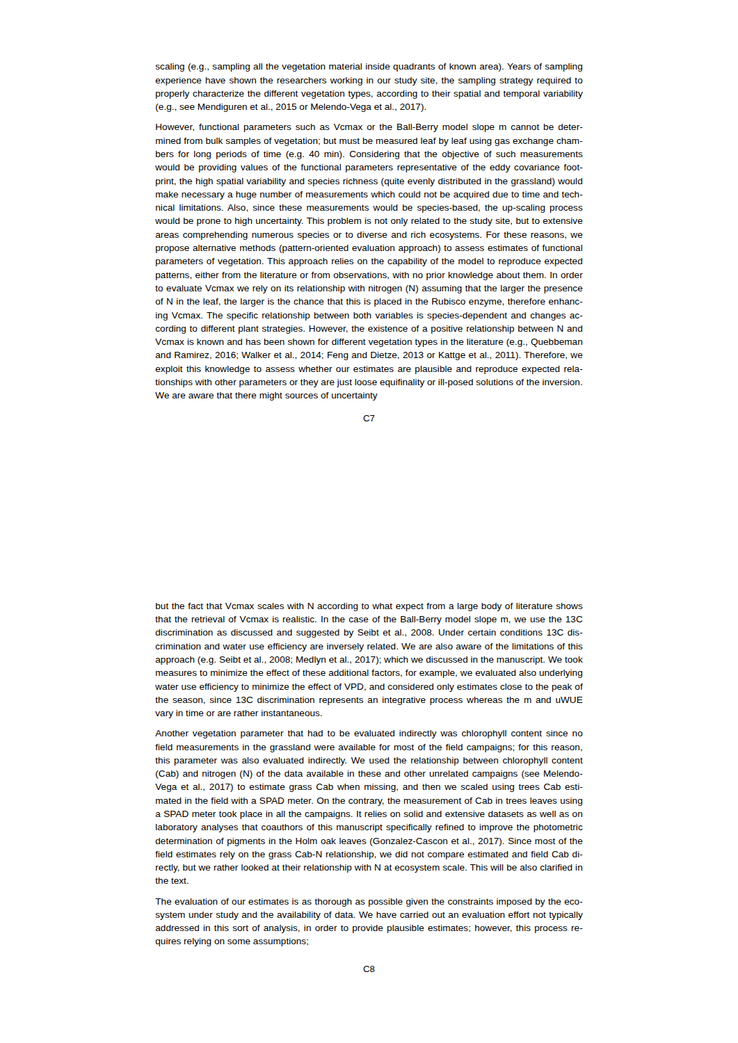scaling (e.g., sampling all the vegetation material inside quadrants of known area). Years of sampling experience have shown the researchers working in our study site, the sampling strategy required to properly characterize the different vegetation types, according to their spatial and temporal variability (e.g., see Mendiguren et al., 2015 or Melendo-Vega et al., 2017).
However, functional parameters such as Vcmax or the Ball-Berry model slope m cannot be determined from bulk samples of vegetation; but must be measured leaf by leaf using gas exchange chambers for long periods of time (e.g. 40 min). Considering that the objective of such measurements would be providing values of the functional parameters representative of the eddy covariance footprint, the high spatial variability and species richness (quite evenly distributed in the grassland) would make necessary a huge number of measurements which could not be acquired due to time and technical limitations. Also, since these measurements would be species-based, the up-scaling process would be prone to high uncertainty. This problem is not only related to the study site, but to extensive areas comprehending numerous species or to diverse and rich ecosystems. For these reasons, we propose alternative methods (pattern-oriented evaluation approach) to assess estimates of functional parameters of vegetation. This approach relies on the capability of the model to reproduce expected patterns, either from the literature or from observations, with no prior knowledge about them. In order to evaluate Vcmax we rely on its relationship with nitrogen (N) assuming that the larger the presence of N in the leaf, the larger is the chance that this is placed in the Rubisco enzyme, therefore enhancing Vcmax. The specific relationship between both variables is species-dependent and changes according to different plant strategies. However, the existence of a positive relationship between N and Vcmax is known and has been shown for different vegetation types in the literature (e.g., Quebbeman and Ramirez, 2016; Walker et al., 2014; Feng and Dietze, 2013 or Kattge et al., 2011). Therefore, we exploit this knowledge to assess whether our estimates are plausible and reproduce expected relationships with other parameters or they are just loose equifinality or ill-posed solutions of the inversion. We are aware that there might sources of uncertainty
C7
but the fact that Vcmax scales with N according to what expect from a large body of literature shows that the retrieval of Vcmax is realistic. In the case of the Ball-Berry model slope m, we use the 13C discrimination as discussed and suggested by Seibt et al., 2008. Under certain conditions 13C discrimination and water use efficiency are inversely related. We are also aware of the limitations of this approach (e.g. Seibt et al., 2008; Medlyn et al., 2017); which we discussed in the manuscript. We took measures to minimize the effect of these additional factors, for example, we evaluated also underlying water use efficiency to minimize the effect of VPD, and considered only estimates close to the peak of the season, since 13C discrimination represents an integrative process whereas the m and uWUE vary in time or are rather instantaneous.
Another vegetation parameter that had to be evaluated indirectly was chlorophyll content since no field measurements in the grassland were available for most of the field campaigns; for this reason, this parameter was also evaluated indirectly. We used the relationship between chlorophyll content (Cab) and nitrogen (N) of the data available in these and other unrelated campaigns (see Melendo-Vega et al., 2017) to estimate grass Cab when missing, and then we scaled using trees Cab estimated in the field with a SPAD meter. On the contrary, the measurement of Cab in trees leaves using a SPAD meter took place in all the campaigns. It relies on solid and extensive datasets as well as on laboratory analyses that coauthors of this manuscript specifically refined to improve the photometric determination of pigments in the Holm oak leaves (Gonzalez-Cascon et al., 2017). Since most of the field estimates rely on the grass Cab-N relationship, we did not compare estimated and field Cab directly, but we rather looked at their relationship with N at ecosystem scale. This will be also clarified in the text.
The evaluation of our estimates is as thorough as possible given the constraints imposed by the ecosystem under study and the availability of data. We have carried out an evaluation effort not typically addressed in this sort of analysis, in order to provide plausible estimates; however, this process requires relying on some assumptions;
C8